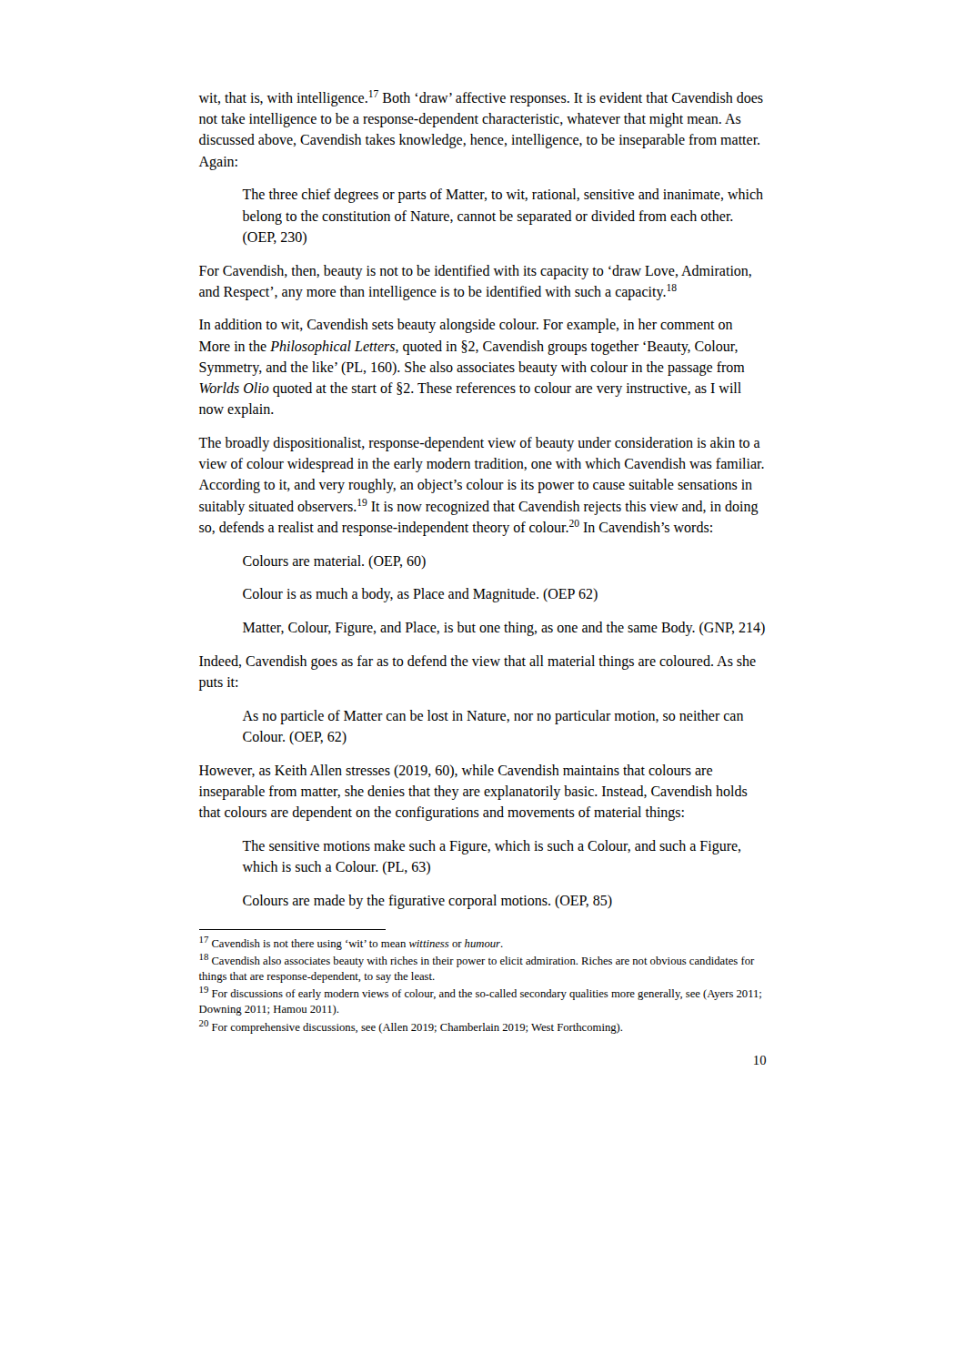wit, that is, with intelligence.17 Both ‘draw’ affective responses. It is evident that Cavendish does not take intelligence to be a response-dependent characteristic, whatever that might mean. As discussed above, Cavendish takes knowledge, hence, intelligence, to be inseparable from matter. Again:
The three chief degrees or parts of Matter, to wit, rational, sensitive and inanimate, which belong to the constitution of Nature, cannot be separated or divided from each other. (OEP, 230)
For Cavendish, then, beauty is not to be identified with its capacity to ‘draw Love, Admiration, and Respect’, any more than intelligence is to be identified with such a capacity.18
In addition to wit, Cavendish sets beauty alongside colour. For example, in her comment on More in the Philosophical Letters, quoted in §2, Cavendish groups together ‘Beauty, Colour, Symmetry, and the like’ (PL, 160). She also associates beauty with colour in the passage from Worlds Olio quoted at the start of §2. These references to colour are very instructive, as I will now explain.
The broadly dispositionalist, response-dependent view of beauty under consideration is akin to a view of colour widespread in the early modern tradition, one with which Cavendish was familiar. According to it, and very roughly, an object’s colour is its power to cause suitable sensations in suitably situated observers.19 It is now recognized that Cavendish rejects this view and, in doing so, defends a realist and response-independent theory of colour.20 In Cavendish’s words:
Colours are material. (OEP, 60)
Colour is as much a body, as Place and Magnitude. (OEP 62)
Matter, Colour, Figure, and Place, is but one thing, as one and the same Body. (GNP, 214)
Indeed, Cavendish goes as far as to defend the view that all material things are coloured. As she puts it:
As no particle of Matter can be lost in Nature, nor no particular motion, so neither can Colour. (OEP, 62)
However, as Keith Allen stresses (2019, 60), while Cavendish maintains that colours are inseparable from matter, she denies that they are explanatorily basic. Instead, Cavendish holds that colours are dependent on the configurations and movements of material things:
The sensitive motions make such a Figure, which is such a Colour, and such a Figure, which is such a Colour. (PL, 63)
Colours are made by the figurative corporal motions. (OEP, 85)
17 Cavendish is not there using ‘wit’ to mean wittiness or humour.
18 Cavendish also associates beauty with riches in their power to elicit admiration. Riches are not obvious candidates for things that are response-dependent, to say the least.
19 For discussions of early modern views of colour, and the so-called secondary qualities more generally, see (Ayers 2011; Downing 2011; Hamou 2011).
20 For comprehensive discussions, see (Allen 2019; Chamberlain 2019; West Forthcoming).
10